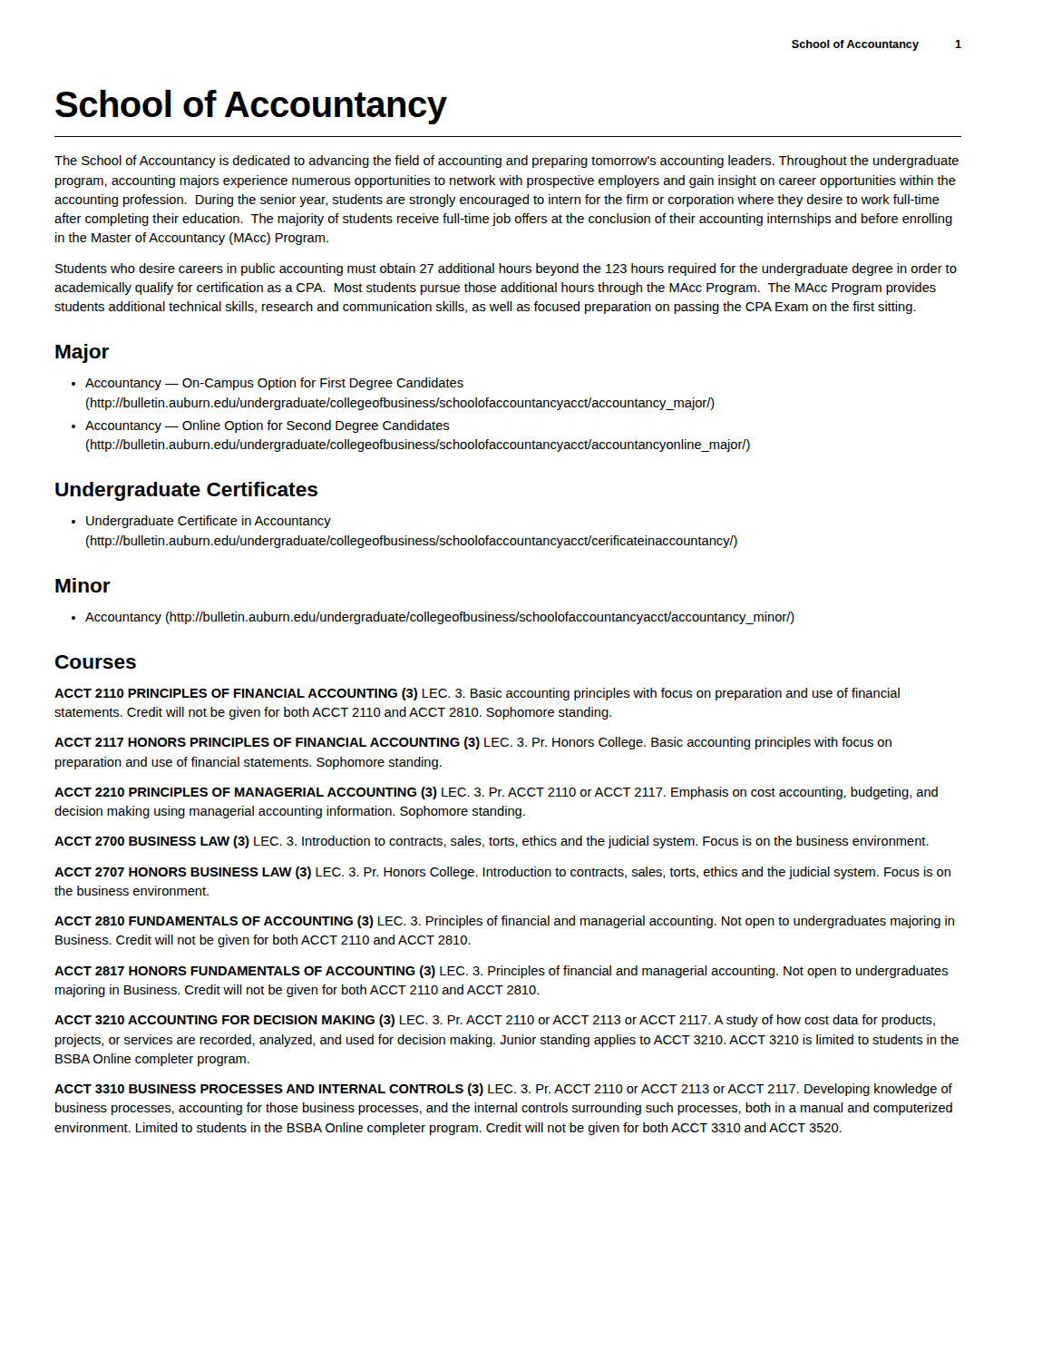School of Accountancy1
School of Accountancy
The School of Accountancy is dedicated to advancing the field of accounting and preparing tomorrow's accounting leaders. Throughout the undergraduate program, accounting majors experience numerous opportunities to network with prospective employers and gain insight on career opportunities within the accounting profession. During the senior year, students are strongly encouraged to intern for the firm or corporation where they desire to work full-time after completing their education. The majority of students receive full-time job offers at the conclusion of their accounting internships and before enrolling in the Master of Accountancy (MAcc) Program.
Students who desire careers in public accounting must obtain 27 additional hours beyond the 123 hours required for the undergraduate degree in order to academically qualify for certification as a CPA. Most students pursue those additional hours through the MAcc Program. The MAcc Program provides students additional technical skills, research and communication skills, as well as focused preparation on passing the CPA Exam on the first sitting.
Major
Accountancy — On-Campus Option for First Degree Candidates (http://bulletin.auburn.edu/undergraduate/collegeofbusiness/schoolofaccountancyacct/accountancy_major/)
Accountancy — Online Option for Second Degree Candidates (http://bulletin.auburn.edu/undergraduate/collegeofbusiness/schoolofaccountancyacct/accountancyonline_major/)
Undergraduate Certificates
Undergraduate Certificate in Accountancy (http://bulletin.auburn.edu/undergraduate/collegeofbusiness/schoolofaccountancyacct/cerificateinaccountancy/)
Minor
Accountancy (http://bulletin.auburn.edu/undergraduate/collegeofbusiness/schoolofaccountancyacct/accountancy_minor/)
Courses
ACCT 2110 PRINCIPLES OF FINANCIAL ACCOUNTING (3) LEC. 3. Basic accounting principles with focus on preparation and use of financial statements. Credit will not be given for both ACCT 2110 and ACCT 2810. Sophomore standing.
ACCT 2117 HONORS PRINCIPLES OF FINANCIAL ACCOUNTING (3) LEC. 3. Pr. Honors College. Basic accounting principles with focus on preparation and use of financial statements. Sophomore standing.
ACCT 2210 PRINCIPLES OF MANAGERIAL ACCOUNTING (3) LEC. 3. Pr. ACCT 2110 or ACCT 2117. Emphasis on cost accounting, budgeting, and decision making using managerial accounting information. Sophomore standing.
ACCT 2700 BUSINESS LAW (3) LEC. 3. Introduction to contracts, sales, torts, ethics and the judicial system. Focus is on the business environment.
ACCT 2707 HONORS BUSINESS LAW (3) LEC. 3. Pr. Honors College. Introduction to contracts, sales, torts, ethics and the judicial system. Focus is on the business environment.
ACCT 2810 FUNDAMENTALS OF ACCOUNTING (3) LEC. 3. Principles of financial and managerial accounting. Not open to undergraduates majoring in Business. Credit will not be given for both ACCT 2110 and ACCT 2810.
ACCT 2817 HONORS FUNDAMENTALS OF ACCOUNTING (3) LEC. 3. Principles of financial and managerial accounting. Not open to undergraduates majoring in Business. Credit will not be given for both ACCT 2110 and ACCT 2810.
ACCT 3210 ACCOUNTING FOR DECISION MAKING (3) LEC. 3. Pr. ACCT 2110 or ACCT 2113 or ACCT 2117. A study of how cost data for products, projects, or services are recorded, analyzed, and used for decision making. Junior standing applies to ACCT 3210. ACCT 3210 is limited to students in the BSBA Online completer program.
ACCT 3310 BUSINESS PROCESSES AND INTERNAL CONTROLS (3) LEC. 3. Pr. ACCT 2110 or ACCT 2113 or ACCT 2117. Developing knowledge of business processes, accounting for those business processes, and the internal controls surrounding such processes, both in a manual and computerized environment. Limited to students in the BSBA Online completer program. Credit will not be given for both ACCT 3310 and ACCT 3520.